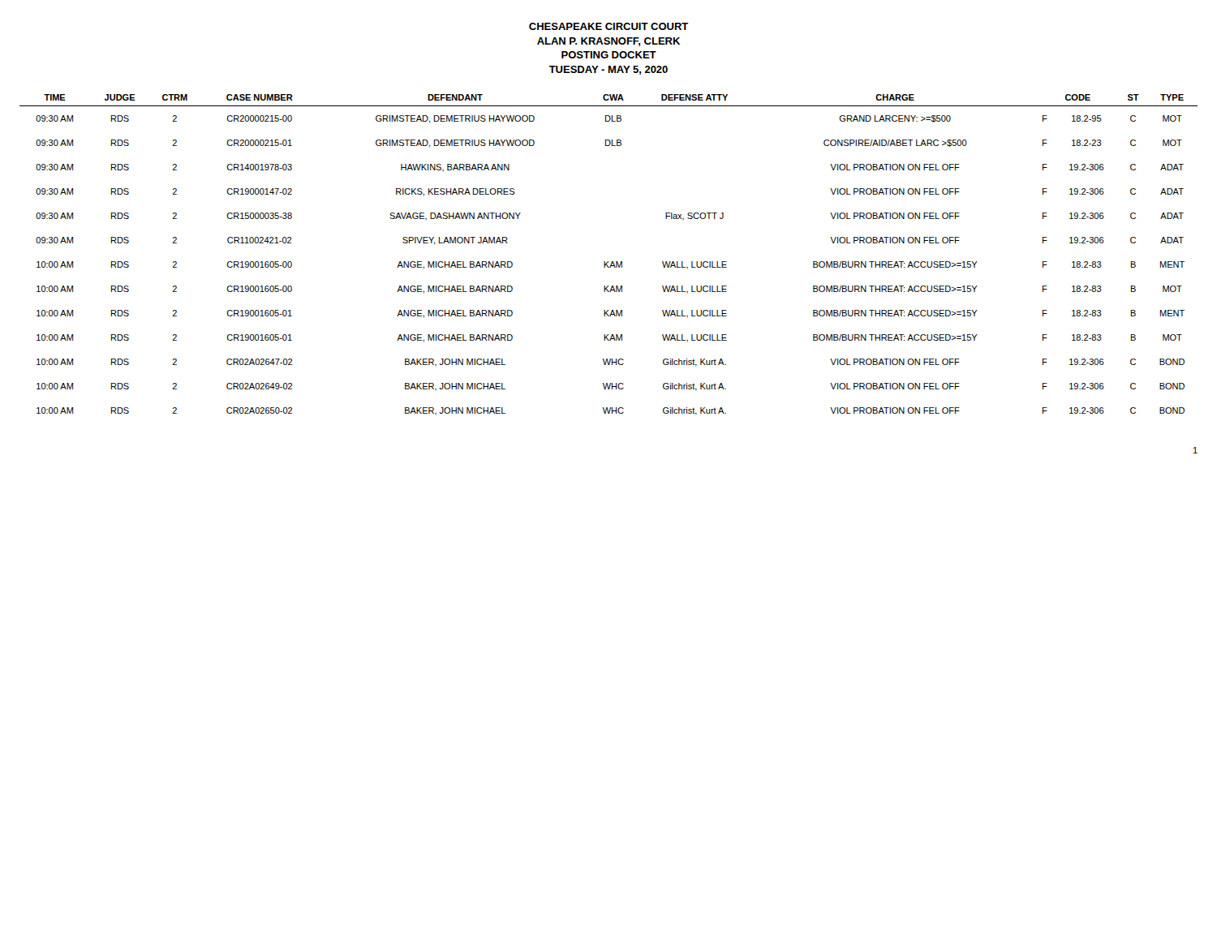CHESAPEAKE CIRCUIT COURT
ALAN P. KRASNOFF, CLERK
POSTING DOCKET
TUESDAY - MAY 5, 2020
| TIME | JUDGE | CTRM | CASE NUMBER | DEFENDANT | CWA | DEFENSE ATTY | CHARGE | CODE | ST | TYPE |
| --- | --- | --- | --- | --- | --- | --- | --- | --- | --- | --- |
| 09:30 AM | RDS | 2 | CR20000215-00 | GRIMSTEAD, DEMETRIUS HAYWOOD | DLB | | GRAND LARCENY: >=$500 | F | 18.2-95 | C | MOT |
| 09:30 AM | RDS | 2 | CR20000215-01 | GRIMSTEAD, DEMETRIUS HAYWOOD | DLB | | CONSPIRE/AID/ABET LARC >$500 | F | 18.2-23 | C | MOT |
| 09:30 AM | RDS | 2 | CR14001978-03 | HAWKINS, BARBARA ANN | | | VIOL PROBATION ON FEL OFF | F | 19.2-306 | C | ADAT |
| 09:30 AM | RDS | 2 | CR19000147-02 | RICKS, KESHARA DELORES | | | VIOL PROBATION ON FEL OFF | F | 19.2-306 | C | ADAT |
| 09:30 AM | RDS | 2 | CR15000035-38 | SAVAGE, DASHAWN ANTHONY | | Flax, SCOTT J | VIOL PROBATION ON FEL OFF | F | 19.2-306 | C | ADAT |
| 09:30 AM | RDS | 2 | CR11002421-02 | SPIVEY, LAMONT JAMAR | | | VIOL PROBATION ON FEL OFF | F | 19.2-306 | C | ADAT |
| 10:00 AM | RDS | 2 | CR19001605-00 | ANGE, MICHAEL BARNARD | KAM | WALL, LUCILLE | BOMB/BURN THREAT: ACCUSED>=15Y | F | 18.2-83 | B | MENT |
| 10:00 AM | RDS | 2 | CR19001605-00 | ANGE, MICHAEL BARNARD | KAM | WALL, LUCILLE | BOMB/BURN THREAT: ACCUSED>=15Y | F | 18.2-83 | B | MOT |
| 10:00 AM | RDS | 2 | CR19001605-01 | ANGE, MICHAEL BARNARD | KAM | WALL, LUCILLE | BOMB/BURN THREAT: ACCUSED>=15Y | F | 18.2-83 | B | MENT |
| 10:00 AM | RDS | 2 | CR19001605-01 | ANGE, MICHAEL BARNARD | KAM | WALL, LUCILLE | BOMB/BURN THREAT: ACCUSED>=15Y | F | 18.2-83 | B | MOT |
| 10:00 AM | RDS | 2 | CR02A02647-02 | BAKER, JOHN MICHAEL | WHC | Gilchrist, Kurt A. | VIOL PROBATION ON FEL OFF | F | 19.2-306 | C | BOND |
| 10:00 AM | RDS | 2 | CR02A02649-02 | BAKER, JOHN MICHAEL | WHC | Gilchrist, Kurt A. | VIOL PROBATION ON FEL OFF | F | 19.2-306 | C | BOND |
| 10:00 AM | RDS | 2 | CR02A02650-02 | BAKER, JOHN MICHAEL | WHC | Gilchrist, Kurt A. | VIOL PROBATION ON FEL OFF | F | 19.2-306 | C | BOND |
1